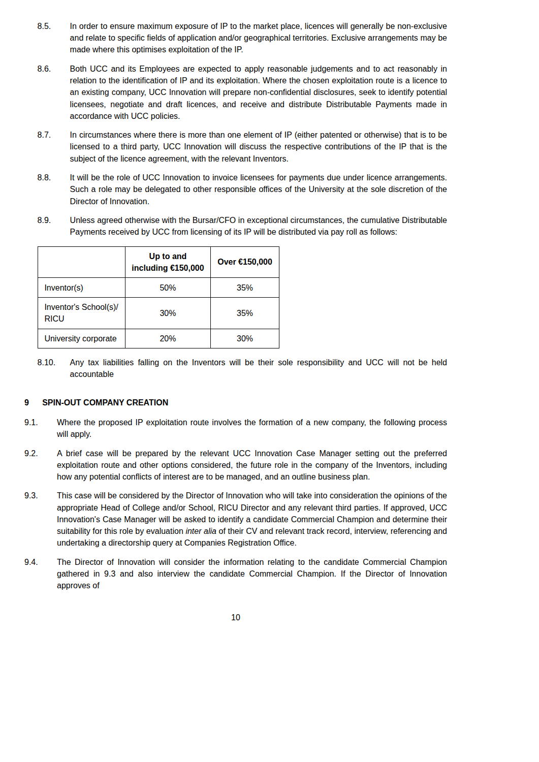8.5. In order to ensure maximum exposure of IP to the market place, licences will generally be non-exclusive and relate to specific fields of application and/or geographical territories. Exclusive arrangements may be made where this optimises exploitation of the IP.
8.6. Both UCC and its Employees are expected to apply reasonable judgements and to act reasonably in relation to the identification of IP and its exploitation. Where the chosen exploitation route is a licence to an existing company, UCC Innovation will prepare non-confidential disclosures, seek to identify potential licensees, negotiate and draft licences, and receive and distribute Distributable Payments made in accordance with UCC policies.
8.7. In circumstances where there is more than one element of IP (either patented or otherwise) that is to be licensed to a third party, UCC Innovation will discuss the respective contributions of the IP that is the subject of the licence agreement, with the relevant Inventors.
8.8. It will be the role of UCC Innovation to invoice licensees for payments due under licence arrangements. Such a role may be delegated to other responsible offices of the University at the sole discretion of the Director of Innovation.
8.9. Unless agreed otherwise with the Bursar/CFO in exceptional circumstances, the cumulative Distributable Payments received by UCC from licensing of its IP will be distributed via pay roll as follows:
| | Up to and including €150,000 | Over €150,000 |
| --- | --- | --- |
| Inventor(s) | 50% | 35% |
| Inventor's School(s)/ RICU | 30% | 35% |
| University corporate | 20% | 30% |
8.10. Any tax liabilities falling on the Inventors will be their sole responsibility and UCC will not be held accountable
9 SPIN-OUT COMPANY CREATION
9.1. Where the proposed IP exploitation route involves the formation of a new company, the following process will apply.
9.2. A brief case will be prepared by the relevant UCC Innovation Case Manager setting out the preferred exploitation route and other options considered, the future role in the company of the Inventors, including how any potential conflicts of interest are to be managed, and an outline business plan.
9.3. This case will be considered by the Director of Innovation who will take into consideration the opinions of the appropriate Head of College and/or School, RICU Director and any relevant third parties. If approved, UCC Innovation's Case Manager will be asked to identify a candidate Commercial Champion and determine their suitability for this role by evaluation inter alia of their CV and relevant track record, interview, referencing and undertaking a directorship query at Companies Registration Office.
9.4. The Director of Innovation will consider the information relating to the candidate Commercial Champion gathered in 9.3 and also interview the candidate Commercial Champion. If the Director of Innovation approves of
10